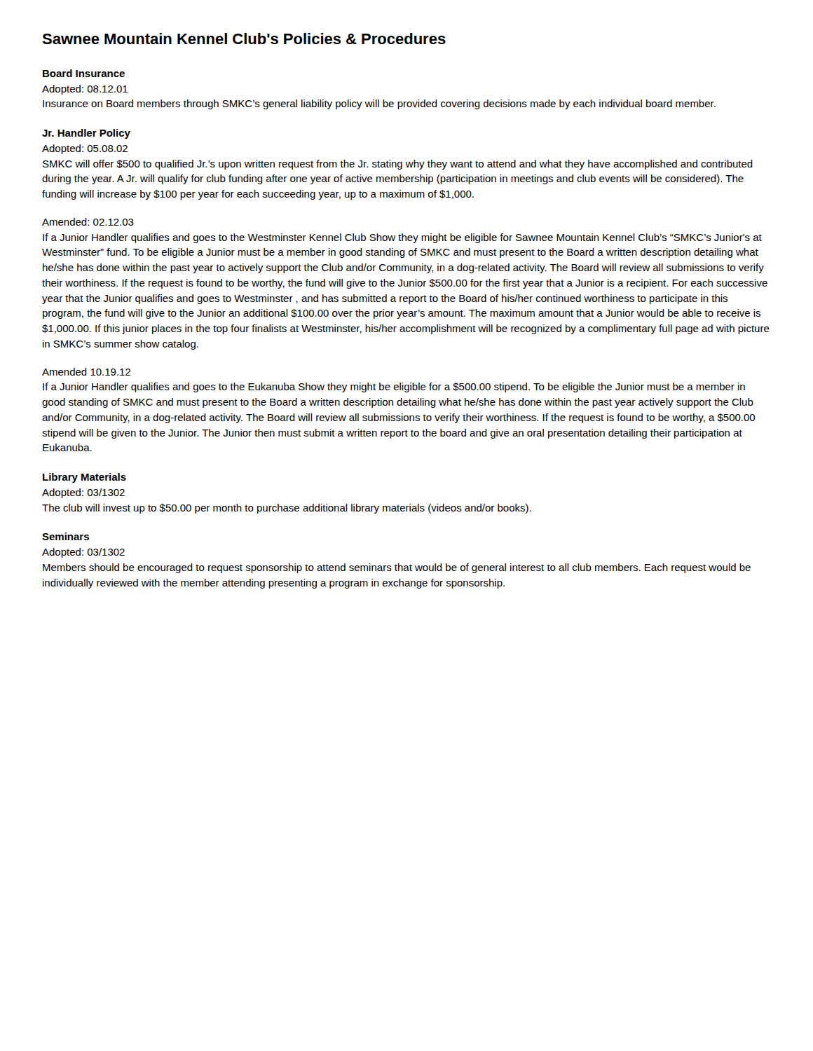Sawnee Mountain Kennel Club's Policies & Procedures
Board Insurance
Adopted: 08.12.01
Insurance on Board members through SMKC’s general liability policy will be provided covering decisions made by each individual board member.
Jr. Handler Policy
Adopted: 05.08.02
SMKC will offer $500 to qualified Jr.’s upon written request from the Jr. stating why they want to attend and what they have accomplished and contributed during the year. A Jr. will qualify for club funding after one year of active membership (participation in meetings and club events will be considered). The funding will increase by $100 per year for each succeeding year, up to a maximum of $1,000.
Amended: 02.12.03
If a Junior Handler qualifies and goes to the Westminster Kennel Club Show they might be eligible for Sawnee Mountain Kennel Club’s “SMKC’s Junior's at Westminster” fund. To be eligible a Junior must be a member in good standing of SMKC and must present to the Board a written description detailing what he/she has done within the past year to actively support the Club and/or Community, in a dog-related activity. The Board will review all submissions to verify their worthiness. If the request is found to be worthy, the fund will give to the Junior $500.00 for the first year that a Junior is a recipient. For each successive year that the Junior qualifies and goes to Westminster , and has submitted a report to the Board of his/her continued worthiness to participate in this program, the fund will give to the Junior an additional $100.00 over the prior year’s amount. The maximum amount that a Junior would be able to receive is $1,000.00. If this junior places in the top four finalists at Westminster, his/her accomplishment will be recognized by a complimentary full page ad with picture in SMKC’s summer show catalog.
Amended 10.19.12
If a Junior Handler qualifies and goes to the Eukanuba Show they might be eligible for a $500.00 stipend. To be eligible the Junior must be a member in good standing of SMKC and must present to the Board a written description detailing what he/she has done within the past year actively support the Club and/or Community, in a dog-related activity. The Board will review all submissions to verify their worthiness. If the request is found to be worthy, a $500.00 stipend will be given to the Junior. The Junior then must submit a written report to the board and give an oral presentation detailing their participation at Eukanuba.
Library Materials
Adopted: 03/1302
The club will invest up to $50.00 per month to purchase additional library materials (videos and/or books).
Seminars
Adopted: 03/1302
Members should be encouraged to request sponsorship to attend seminars that would be of general interest to all club members. Each request would be individually reviewed with the member attending presenting a program in exchange for sponsorship.